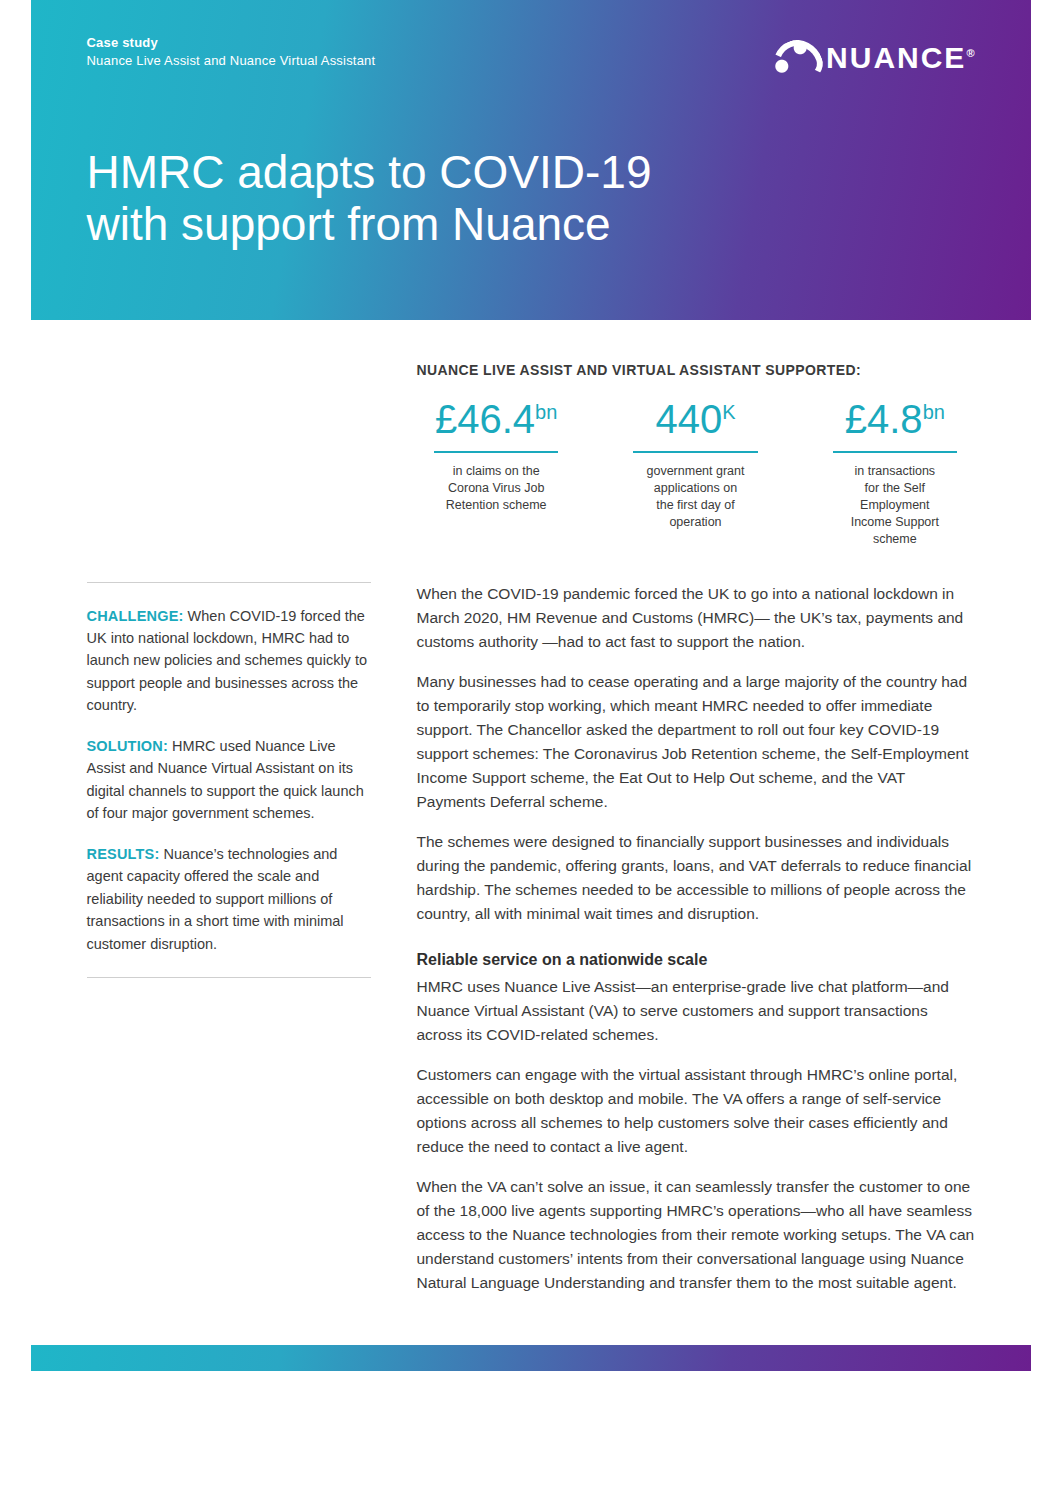Case study
Nuance Live Assist and Nuance Virtual Assistant
NUANCE®
HMRC adapts to COVID-19
with support from Nuance
NUANCE LIVE ASSIST AND VIRTUAL ASSISTANT SUPPORTED:
£46.4bn
in claims on the
Corona Virus Job
Retention scheme
440K
government grant
applications on
the first day of
operation
£4.8bn
in transactions
for the Self
Employment
Income Support
scheme
CHALLENGE: When COVID-19 forced the UK into national lockdown, HMRC had to launch new policies and schemes quickly to support people and businesses across the country.
SOLUTION: HMRC used Nuance Live Assist and Nuance Virtual Assistant on its digital channels to support the quick launch of four major government schemes.
RESULTS: Nuance’s technologies and agent capacity offered the scale and reliability needed to support millions of transactions in a short time with minimal customer disruption.
When the COVID-19 pandemic forced the UK to go into a national lockdown in March 2020, HM Revenue and Customs (HMRC)— the UK’s tax, payments and customs authority —had to act fast to support the nation.
Many businesses had to cease operating and a large majority of the country had to temporarily stop working, which meant HMRC needed to offer immediate support. The Chancellor asked the department to roll out four key COVID-19 support schemes: The Coronavirus Job Retention scheme, the Self-Employment Income Support scheme, the Eat Out to Help Out scheme, and the VAT Payments Deferral scheme.
The schemes were designed to financially support businesses and individuals during the pandemic, offering grants, loans, and VAT deferrals to reduce financial hardship. The schemes needed to be accessible to millions of people across the country, all with minimal wait times and disruption.
Reliable service on a nationwide scale
HMRC uses Nuance Live Assist—an enterprise-grade live chat platform—and Nuance Virtual Assistant (VA) to serve customers and support transactions across its COVID-related schemes.
Customers can engage with the virtual assistant through HMRC’s online portal, accessible on both desktop and mobile. The VA offers a range of self-service options across all schemes to help customers solve their cases efficiently and reduce the need to contact a live agent.
When the VA can’t solve an issue, it can seamlessly transfer the customer to one of the 18,000 live agents supporting HMRC’s operations—who all have seamless access to the Nuance technologies from their remote working setups. The VA can understand customers’ intents from their conversational language using Nuance Natural Language Understanding and transfer them to the most suitable agent.